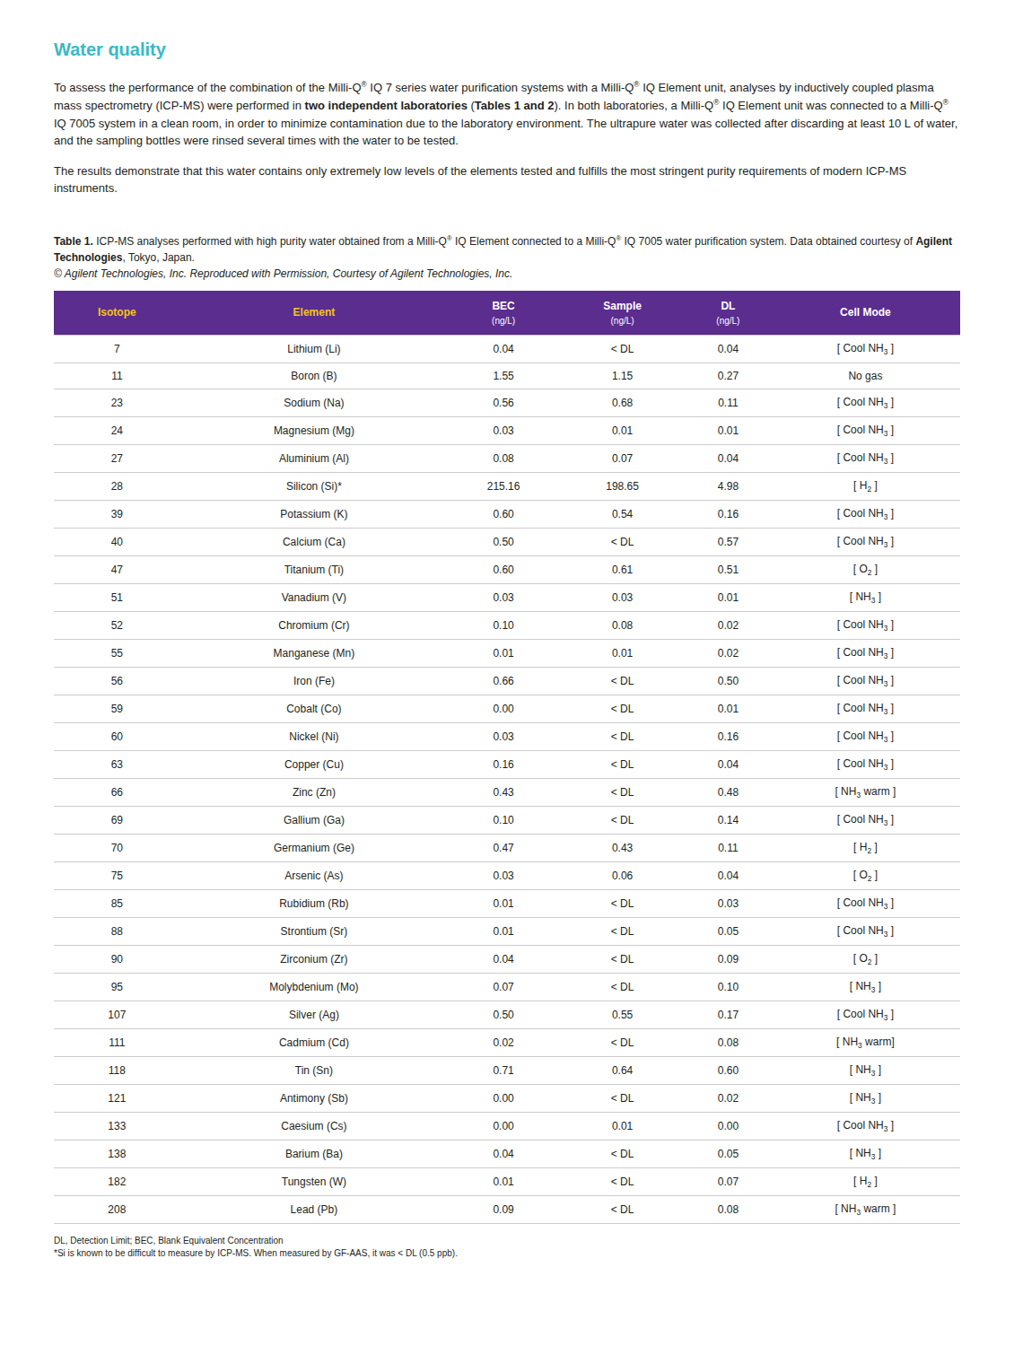Water quality
To assess the performance of the combination of the Milli-Q® IQ 7 series water purification systems with a Milli-Q® IQ Element unit, analyses by inductively coupled plasma mass spectrometry (ICP-MS) were performed in two independent laboratories (Tables 1 and 2). In both laboratories, a Milli-Q® IQ Element unit was connected to a Milli-Q® IQ 7005 system in a clean room, in order to minimize contamination due to the laboratory environment. The ultrapure water was collected after discarding at least 10 L of water, and the sampling bottles were rinsed several times with the water to be tested.
The results demonstrate that this water contains only extremely low levels of the elements tested and fulfills the most stringent purity requirements of modern ICP-MS instruments.
Table 1. ICP-MS analyses performed with high purity water obtained from a Milli-Q® IQ Element connected to a Milli-Q® IQ 7005 water purification system. Data obtained courtesy of Agilent Technologies, Tokyo, Japan.
© Agilent Technologies, Inc. Reproduced with Permission, Courtesy of Agilent Technologies, Inc.
| Isotope | Element | BEC (ng/L) | Sample (ng/L) | DL (ng/L) | Cell Mode |
| --- | --- | --- | --- | --- | --- |
| 7 | Lithium (Li) | 0.04 | < DL | 0.04 | [ Cool NH 3 ] |
| 11 | Boron (B) | 1.55 | 1.15 | 0.27 | No gas |
| 23 | Sodium (Na) | 0.56 | 0.68 | 0.11 | [ Cool NH 3 ] |
| 24 | Magnesium (Mg) | 0.03 | 0.01 | 0.01 | [ Cool NH 3 ] |
| 27 | Aluminium (Al) | 0.08 | 0.07 | 0.04 | [ Cool NH 3 ] |
| 28 | Silicon (Si)* | 215.16 | 198.65 | 4.98 | [ H 2 ] |
| 39 | Potassium (K) | 0.60 | 0.54 | 0.16 | [ Cool NH 3 ] |
| 40 | Calcium (Ca) | 0.50 | < DL | 0.57 | [ Cool NH 3 ] |
| 47 | Titanium (Ti) | 0.60 | 0.61 | 0.51 | [ O 2 ] |
| 51 | Vanadium (V) | 0.03 | 0.03 | 0.01 | [ NH 3 ] |
| 52 | Chromium (Cr) | 0.10 | 0.08 | 0.02 | [ Cool NH 3 ] |
| 55 | Manganese (Mn) | 0.01 | 0.01 | 0.02 | [ Cool NH 3 ] |
| 56 | Iron (Fe) | 0.66 | < DL | 0.50 | [ Cool NH 3 ] |
| 59 | Cobalt (Co) | 0.00 | < DL | 0.01 | [ Cool NH 3 ] |
| 60 | Nickel (Ni) | 0.03 | < DL | 0.16 | [ Cool NH 3 ] |
| 63 | Copper (Cu) | 0.16 | < DL | 0.04 | [ Cool NH 3 ] |
| 66 | Zinc (Zn) | 0.43 | < DL | 0.48 | [ NH 3 warm ] |
| 69 | Gallium (Ga) | 0.10 | < DL | 0.14 | [ Cool NH 3 ] |
| 70 | Germanium (Ge) | 0.47 | 0.43 | 0.11 | [ H 2 ] |
| 75 | Arsenic (As) | 0.03 | 0.06 | 0.04 | [ O 2 ] |
| 85 | Rubidium (Rb) | 0.01 | < DL | 0.03 | [ Cool NH 3 ] |
| 88 | Strontium (Sr) | 0.01 | < DL | 0.05 | [ Cool NH 3 ] |
| 90 | Zirconium (Zr) | 0.04 | < DL | 0.09 | [ O 2 ] |
| 95 | Molybdenium (Mo) | 0.07 | < DL | 0.10 | [ NH 3 ] |
| 107 | Silver (Ag) | 0.50 | 0.55 | 0.17 | [ Cool NH 3 ] |
| 111 | Cadmium (Cd) | 0.02 | < DL | 0.08 | [ NH 3 warm] |
| 118 | Tin (Sn) | 0.71 | 0.64 | 0.60 | [ NH 3 ] |
| 121 | Antimony (Sb) | 0.00 | < DL | 0.02 | [ NH 3 ] |
| 133 | Caesium (Cs) | 0.00 | 0.01 | 0.00 | [ Cool NH 3 ] |
| 138 | Barium (Ba) | 0.04 | < DL | 0.05 | [ NH 3 ] |
| 182 | Tungsten (W) | 0.01 | < DL | 0.07 | [ H 2 ] |
| 208 | Lead (Pb) | 0.09 | < DL | 0.08 | [ NH 3 warm ] |
DL, Detection Limit; BEC, Blank Equivalent Concentration
*Si is known to be difficult to measure by ICP-MS. When measured by GF-AAS, it was < DL (0.5 ppb).